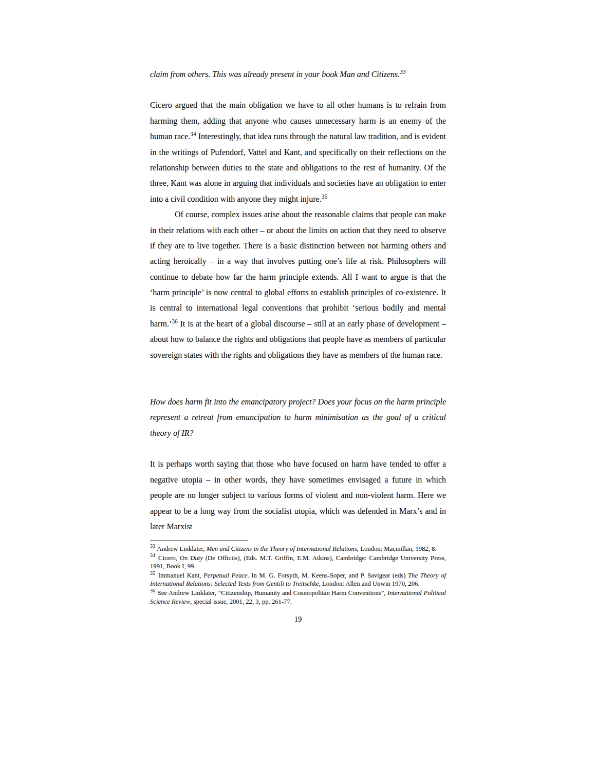claim from others. This was already present in your book Man and Citizens.33
Cicero argued that the main obligation we have to all other humans is to refrain from harming them, adding that anyone who causes unnecessary harm is an enemy of the human race.34 Interestingly, that idea runs through the natural law tradition, and is evident in the writings of Pufendorf, Vattel and Kant, and specifically on their reflections on the relationship between duties to the state and obligations to the rest of humanity. Of the three, Kant was alone in arguing that individuals and societies have an obligation to enter into a civil condition with anyone they might injure.35
Of course, complex issues arise about the reasonable claims that people can make in their relations with each other – or about the limits on action that they need to observe if they are to live together. There is a basic distinction between not harming others and acting heroically – in a way that involves putting one’s life at risk. Philosophers will continue to debate how far the harm principle extends. All I want to argue is that the ‘harm principle’ is now central to global efforts to establish principles of co-existence. It is central to international legal conventions that prohibit ‘serious bodily and mental harm.’36 It is at the heart of a global discourse – still at an early phase of development – about how to balance the rights and obligations that people have as members of particular sovereign states with the rights and obligations they have as members of the human race.
How does harm fit into the emancipatory project? Does your focus on the harm principle represent a retreat from emancipation to harm minimisation as the goal of a critical theory of IR?
It is perhaps worth saying that those who have focused on harm have tended to offer a negative utopia – in other words, they have sometimes envisaged a future in which people are no longer subject to various forms of violent and non-violent harm. Here we appear to be a long way from the socialist utopia, which was defended in Marx’s and in later Marxist
33 Andrew Linklater, Men and Citizens in the Theory of International Relations, London: Macmillan, 1982, 8.
34 Cicero, On Duty (De Officiis), (Eds. M.T. Griffin, E.M. Atkins), Cambridge: Cambridge University Press, 1991, Book I, 99.
35 Immanuel Kant, Perpetual Peace. In M. G. Forsyth, M. Keens-Soper, and P. Savigear (eds) The Theory of International Relations: Selected Texts from Gentili to Treitschke, London: Allen and Unwin 1970, 206.
36 See Andrew Linklater, “Citizenship, Humanity and Cosmopolitan Harm Conventions”, International Political Science Review, special issue, 2001, 22, 3, pp. 261-77.
19